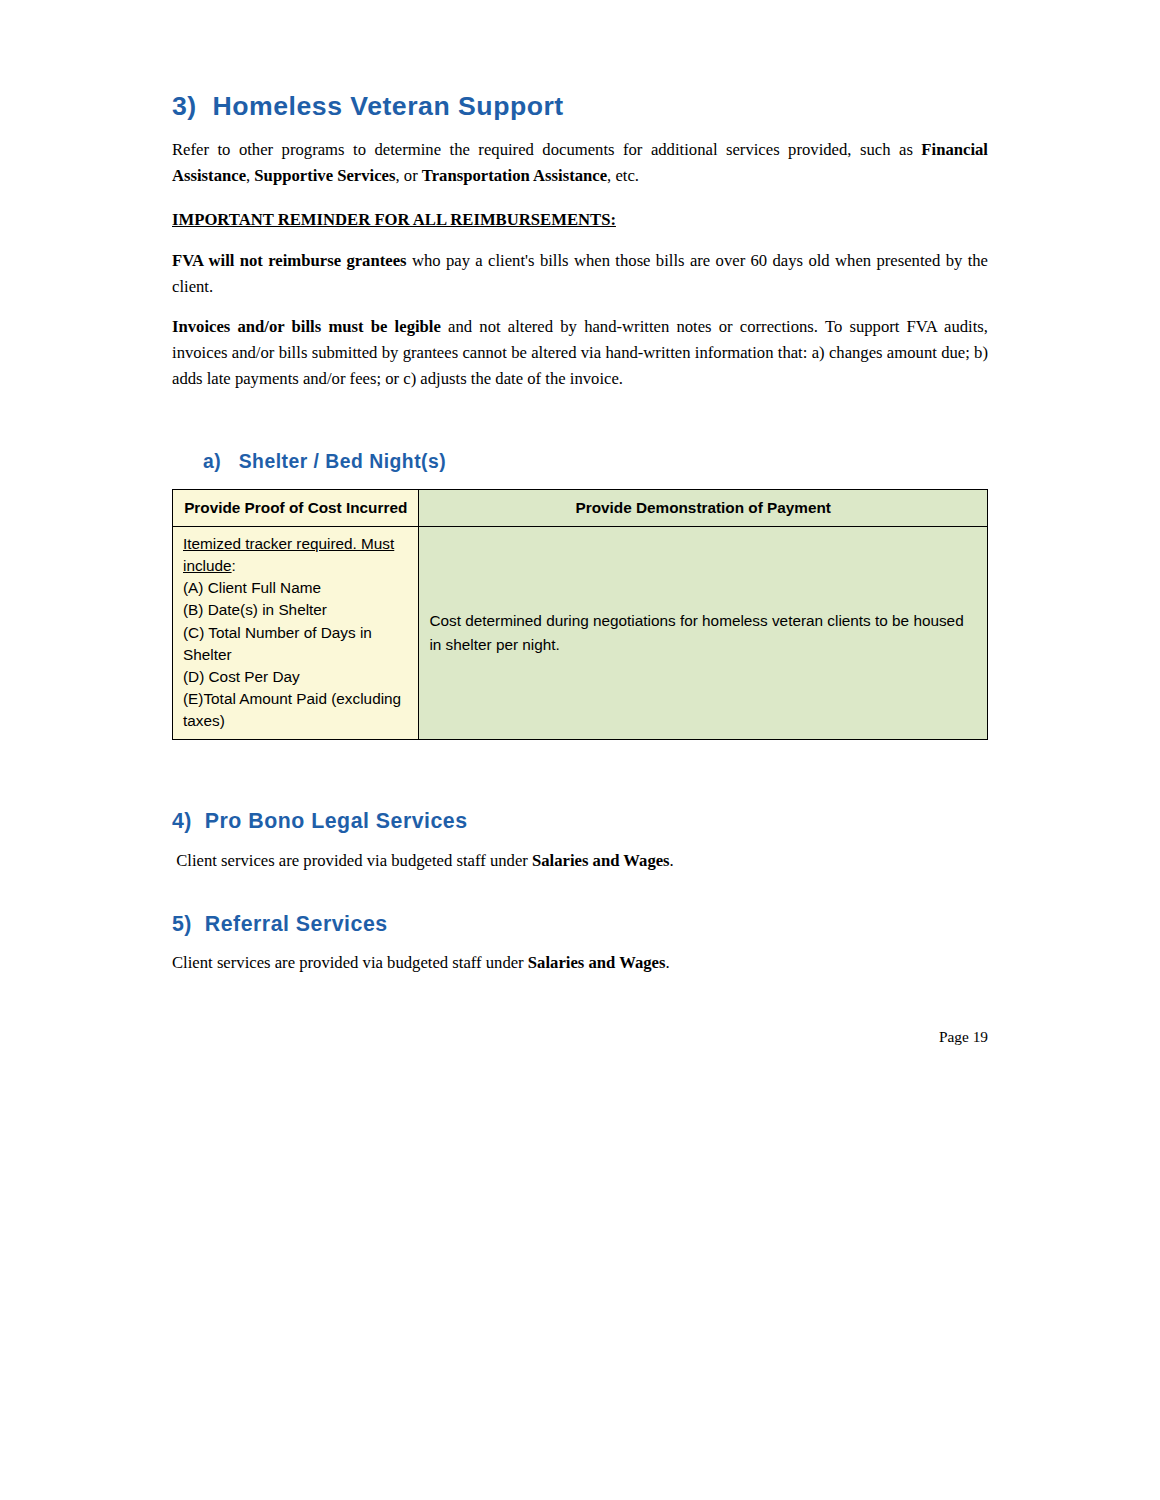3) Homeless Veteran Support
Refer to other programs to determine the required documents for additional services provided, such as Financial Assistance, Supportive Services, or Transportation Assistance, etc.
IMPORTANT REMINDER FOR ALL REIMBURSEMENTS:
FVA will not reimburse grantees who pay a client's bills when those bills are over 60 days old when presented by the client.
Invoices and/or bills must be legible and not altered by hand-written notes or corrections. To support FVA audits, invoices and/or bills submitted by grantees cannot be altered via hand-written information that: a) changes amount due; b) adds late payments and/or fees; or c) adjusts the date of the invoice.
a) Shelter / Bed Night(s)
| Provide Proof of Cost Incurred | Provide Demonstration of Payment |
| --- | --- |
| Itemized tracker required. Must include : (A) Client Full Name (B) Date(s) in Shelter (C) Total Number of Days in Shelter (D) Cost Per Day (E)Total Amount Paid (excluding taxes) | Cost determined during negotiations for homeless veteran clients to be housed in shelter per night. |
4) Pro Bono Legal Services
Client services are provided via budgeted staff under Salaries and Wages.
5) Referral Services
Client services are provided via budgeted staff under Salaries and Wages.
Page 19